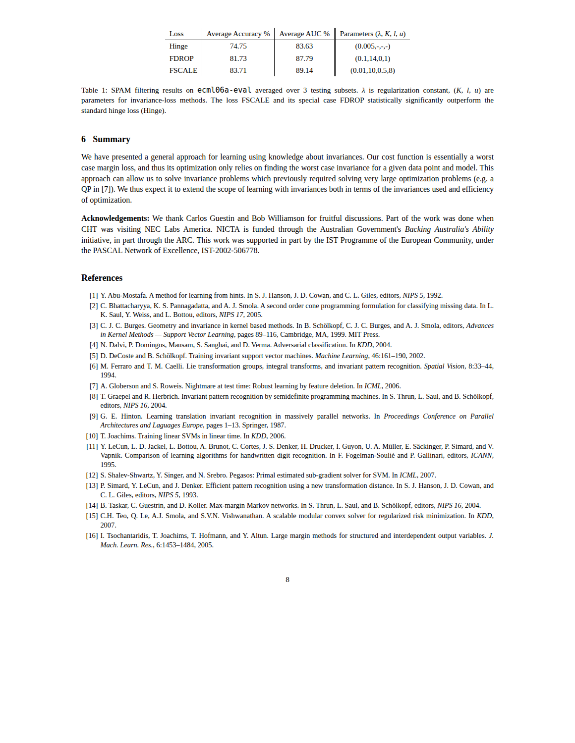| Loss | Average Accuracy % | Average AUC % | Parameters ( λ , K , l , u ) |
| --- | --- | --- | --- |
| Hinge | 74.75 | 83.63 | (0.005,-,-,-) |
| FDROP | 81.73 | 87.79 | (0.1,14,0,1) |
| FSCALE | 83.71 | 89.14 | (0.01,10,0.5,8) |
Table 1: SPAM filtering results on ecml06a-eval averaged over 3 testing subsets. λ is regularization constant, (K, l, u) are parameters for invariance-loss methods. The loss FSCALE and its special case FDROP statistically significantly outperform the standard hinge loss (Hinge).
6 Summary
We have presented a general approach for learning using knowledge about invariances. Our cost function is essentially a worst case margin loss, and thus its optimization only relies on finding the worst case invariance for a given data point and model. This approach can allow us to solve invariance problems which previously required solving very large optimization problems (e.g. a QP in [7]). We thus expect it to extend the scope of learning with invariances both in terms of the invariances used and efficiency of optimization.
Acknowledgements: We thank Carlos Guestin and Bob Williamson for fruitful discussions. Part of the work was done when CHT was visiting NEC Labs America. NICTA is funded through the Australian Government's Backing Australia's Ability initiative, in part through the ARC. This work was supported in part by the IST Programme of the European Community, under the PASCAL Network of Excellence, IST-2002-506778.
References
[1] Y. Abu-Mostafa. A method for learning from hints. In S. J. Hanson, J. D. Cowan, and C. L. Giles, editors, NIPS 5, 1992.
[2] C. Bhattacharyya, K. S. Pannagadatta, and A. J. Smola. A second order cone programming formulation for classifying missing data. In L. K. Saul, Y. Weiss, and L. Bottou, editors, NIPS 17, 2005.
[3] C. J. C. Burges. Geometry and invariance in kernel based methods. In B. Schölkopf, C. J. C. Burges, and A. J. Smola, editors, Advances in Kernel Methods — Support Vector Learning, pages 89–116, Cambridge, MA, 1999. MIT Press.
[4] N. Dalvi, P. Domingos, Mausam, S. Sanghai, and D. Verma. Adversarial classification. In KDD, 2004.
[5] D. DeCoste and B. Schölkopf. Training invariant support vector machines. Machine Learning, 46:161–190, 2002.
[6] M. Ferraro and T. M. Caelli. Lie transformation groups, integral transforms, and invariant pattern recognition. Spatial Vision, 8:33–44, 1994.
[7] A. Globerson and S. Roweis. Nightmare at test time: Robust learning by feature deletion. In ICML, 2006.
[8] T. Graepel and R. Herbrich. Invariant pattern recognition by semidefinite programming machines. In S. Thrun, L. Saul, and B. Schölkopf, editors, NIPS 16, 2004.
[9] G. E. Hinton. Learning translation invariant recognition in massively parallel networks. In Proceedings Conference on Parallel Architectures and Laguages Europe, pages 1–13. Springer, 1987.
[10] T. Joachims. Training linear SVMs in linear time. In KDD, 2006.
[11] Y. LeCun, L. D. Jackel, L. Bottou, A. Brunot, C. Cortes, J. S. Denker, H. Drucker, I. Guyon, U. A. Müller, E. Säckinger, P. Simard, and V. Vapnik. Comparison of learning algorithms for handwritten digit recognition. In F. Fogelman-Soulié and P. Gallinari, editors, ICANN, 1995.
[12] S. Shalev-Shwartz, Y. Singer, and N. Srebro. Pegasos: Primal estimated sub-gradient solver for SVM. In ICML, 2007.
[13] P. Simard, Y. LeCun, and J. Denker. Efficient pattern recognition using a new transformation distance. In S. J. Hanson, J. D. Cowan, and C. L. Giles, editors, NIPS 5, 1993.
[14] B. Taskar, C. Guestrin, and D. Koller. Max-margin Markov networks. In S. Thrun, L. Saul, and B. Schölkopf, editors, NIPS 16, 2004.
[15] C.H. Teo, Q. Le, A.J. Smola, and S.V.N. Vishwanathan. A scalable modular convex solver for regularized risk minimization. In KDD, 2007.
[16] I. Tsochantaridis, T. Joachims, T. Hofmann, and Y. Altun. Large margin methods for structured and interdependent output variables. J. Mach. Learn. Res., 6:1453–1484, 2005.
8